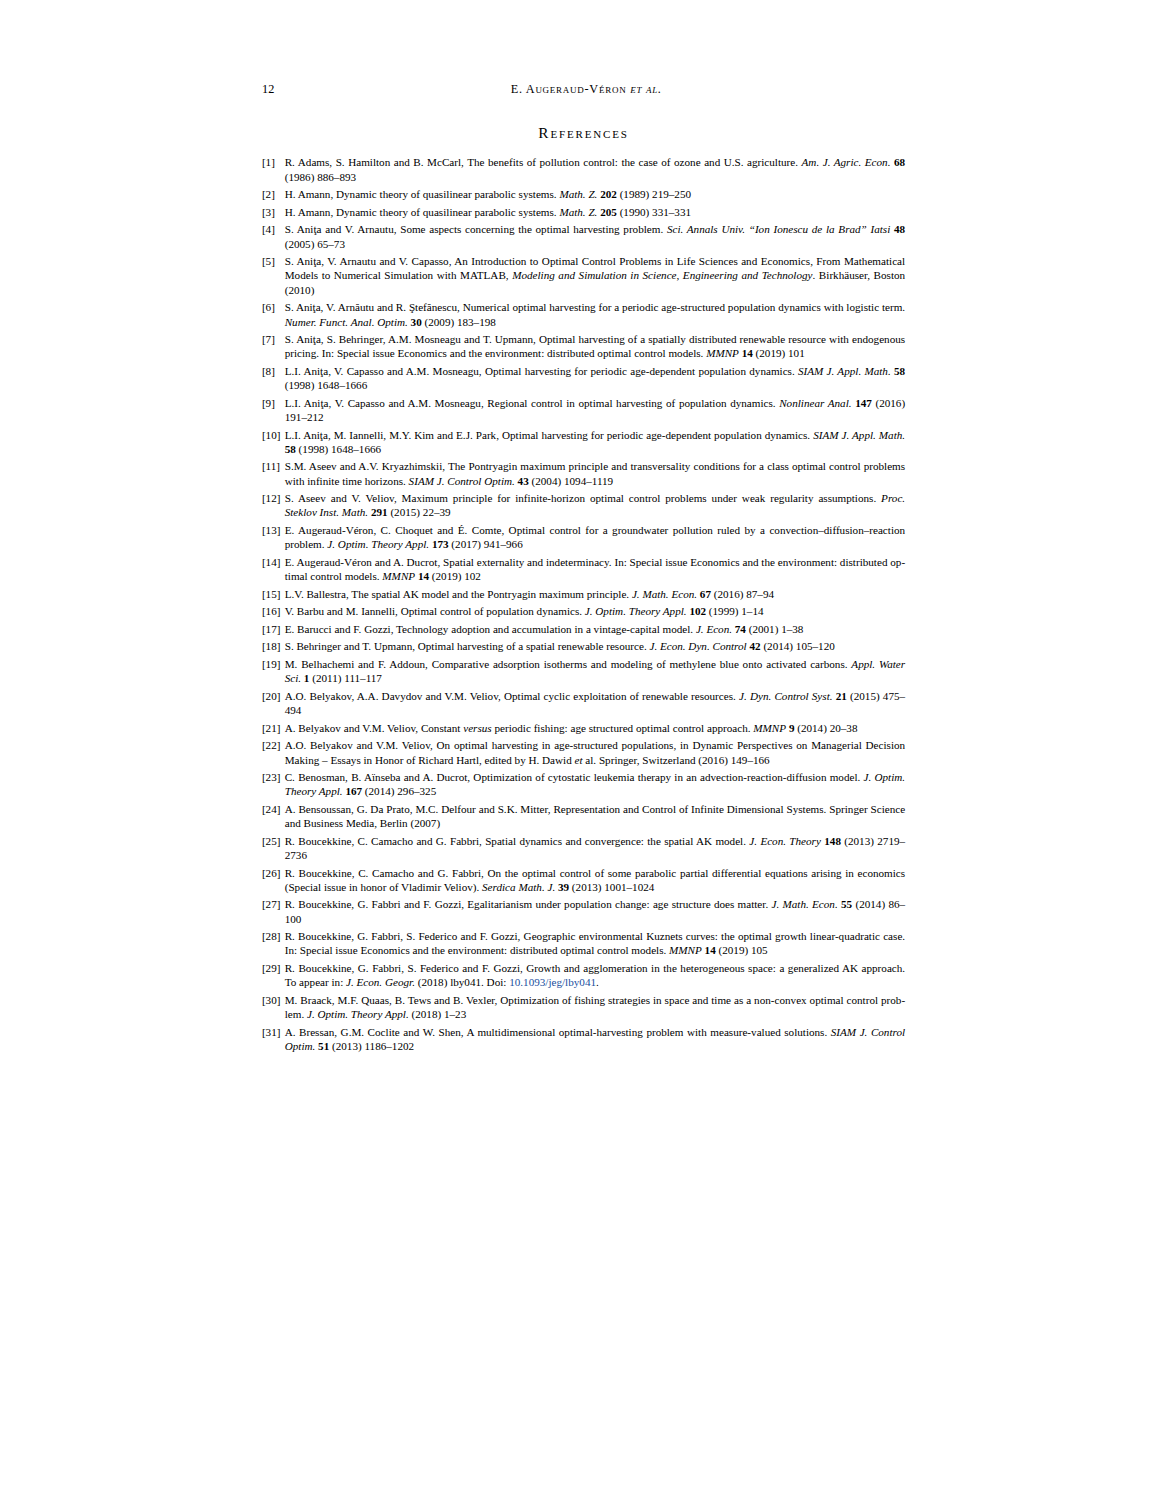12 E. Augeraud-Véron et al.
References
[1] R. Adams, S. Hamilton and B. McCarl, The benefits of pollution control: the case of ozone and U.S. agriculture. Am. J. Agric. Econ. 68 (1986) 886–893
[2] H. Amann, Dynamic theory of quasilinear parabolic systems. Math. Z. 202 (1989) 219–250
[3] H. Amann, Dynamic theory of quasilinear parabolic systems. Math. Z. 205 (1990) 331–331
[4] S. Aniţa and V. Arnautu, Some aspects concerning the optimal harvesting problem. Sci. Annals Univ. “Ion Ionescu de la Brad” Iatsi 48 (2005) 65–73
[5] S. Aniţa, V. Arnautu and V. Capasso, An Introduction to Optimal Control Problems in Life Sciences and Economics, From Mathematical Models to Numerical Simulation with MATLAB, Modeling and Simulation in Science, Engineering and Technology. Birkhäuser, Boston (2010)
[6] S. Aniţa, V. Arnăutu and R. Ştefănescu, Numerical optimal harvesting for a periodic age-structured population dynamics with logistic term. Numer. Funct. Anal. Optim. 30 (2009) 183–198
[7] S. Aniţa, S. Behringer, A.M. Mosneagu and T. Upmann, Optimal harvesting of a spatially distributed renewable resource with endogenous pricing. In: Special issue Economics and the environment: distributed optimal control models. MMNP 14 (2019) 101
[8] L.I. Aniţa, V. Capasso and A.M. Mosneagu, Optimal harvesting for periodic age-dependent population dynamics. SIAM J. Appl. Math. 58 (1998) 1648–1666
[9] L.I. Aniţa, V. Capasso and A.M. Mosneagu, Regional control in optimal harvesting of population dynamics. Nonlinear Anal. 147 (2016) 191–212
[10] L.I. Aniţa, M. Iannelli, M.Y. Kim and E.J. Park, Optimal harvesting for periodic age-dependent population dynamics. SIAM J. Appl. Math. 58 (1998) 1648–1666
[11] S.M. Aseev and A.V. Kryazhimskii, The Pontryagin maximum principle and transversality conditions for a class optimal control problems with infinite time horizons. SIAM J. Control Optim. 43 (2004) 1094–1119
[12] S. Aseev and V. Veliov, Maximum principle for infinite-horizon optimal control problems under weak regularity assumptions. Proc. Steklov Inst. Math. 291 (2015) 22–39
[13] E. Augeraud-Véron, C. Choquet and É. Comte, Optimal control for a groundwater pollution ruled by a convection–diffusion–reaction problem. J. Optim. Theory Appl. 173 (2017) 941–966
[14] E. Augeraud-Véron and A. Ducrot, Spatial externality and indeterminacy. In: Special issue Economics and the environment: distributed optimal control models. MMNP 14 (2019) 102
[15] L.V. Ballestra, The spatial AK model and the Pontryagin maximum principle. J. Math. Econ. 67 (2016) 87–94
[16] V. Barbu and M. Iannelli, Optimal control of population dynamics. J. Optim. Theory Appl. 102 (1999) 1–14
[17] E. Barucci and F. Gozzi, Technology adoption and accumulation in a vintage-capital model. J. Econ. 74 (2001) 1–38
[18] S. Behringer and T. Upmann, Optimal harvesting of a spatial renewable resource. J. Econ. Dyn. Control 42 (2014) 105–120
[19] M. Belhachemi and F. Addoun, Comparative adsorption isotherms and modeling of methylene blue onto activated carbons. Appl. Water Sci. 1 (2011) 111–117
[20] A.O. Belyakov, A.A. Davydov and V.M. Veliov, Optimal cyclic exploitation of renewable resources. J. Dyn. Control Syst. 21 (2015) 475–494
[21] A. Belyakov and V.M. Veliov, Constant versus periodic fishing: age structured optimal control approach. MMNP 9 (2014) 20–38
[22] A.O. Belyakov and V.M. Veliov, On optimal harvesting in age-structured populations, in Dynamic Perspectives on Managerial Decision Making – Essays in Honor of Richard Hartl, edited by H. Dawid et al. Springer, Switzerland (2016) 149–166
[23] C. Benosman, B. Aïnseba and A. Ducrot, Optimization of cytostatic leukemia therapy in an advection-reaction-diffusion model. J. Optim. Theory Appl. 167 (2014) 296–325
[24] A. Bensoussan, G. Da Prato, M.C. Delfour and S.K. Mitter, Representation and Control of Infinite Dimensional Systems. Springer Science and Business Media, Berlin (2007)
[25] R. Boucekkine, C. Camacho and G. Fabbri, Spatial dynamics and convergence: the spatial AK model. J. Econ. Theory 148 (2013) 2719–2736
[26] R. Boucekkine, C. Camacho and G. Fabbri, On the optimal control of some parabolic partial differential equations arising in economics (Special issue in honor of Vladimir Veliov). Serdica Math. J. 39 (2013) 1001–1024
[27] R. Boucekkine, G. Fabbri and F. Gozzi, Egalitarianism under population change: age structure does matter. J. Math. Econ. 55 (2014) 86–100
[28] R. Boucekkine, G. Fabbri, S. Federico and F. Gozzi, Geographic environmental Kuznets curves: the optimal growth linear-quadratic case. In: Special issue Economics and the environment: distributed optimal control models. MMNP 14 (2019) 105
[29] R. Boucekkine, G. Fabbri, S. Federico and F. Gozzi, Growth and agglomeration in the heterogeneous space: a generalized AK approach. To appear in: J. Econ. Geogr. (2018) lby041. Doi: 10.1093/jeg/lby041.
[30] M. Braack, M.F. Quaas, B. Tews and B. Vexler, Optimization of fishing strategies in space and time as a non-convex optimal control problem. J. Optim. Theory Appl. (2018) 1–23
[31] A. Bressan, G.M. Coclite and W. Shen, A multidimensional optimal-harvesting problem with measure-valued solutions. SIAM J. Control Optim. 51 (2013) 1186–1202